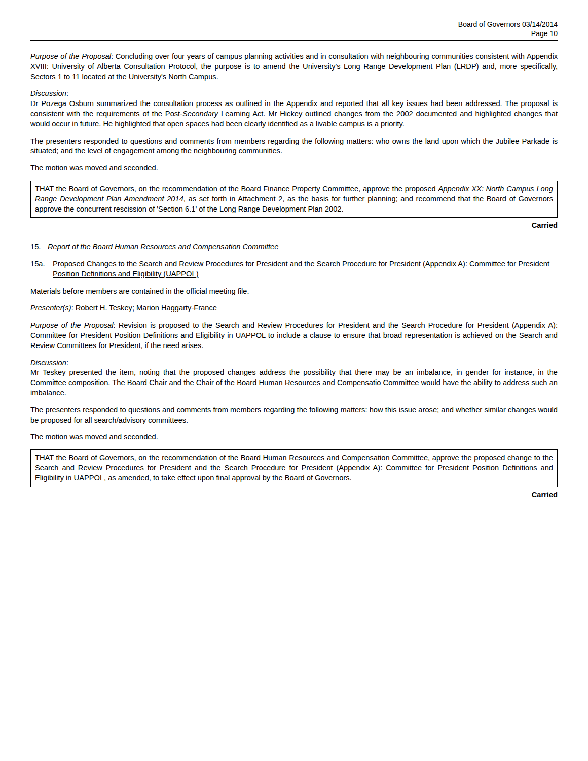Board of Governors 03/14/2014
Page 10
Purpose of the Proposal: Concluding over four years of campus planning activities and in consultation with neighbouring communities consistent with Appendix XVIII: University of Alberta Consultation Protocol, the purpose is to amend the University's Long Range Development Plan (LRDP) and, more specifically, Sectors 1 to 11 located at the University's North Campus.
Discussion:
Dr Pozega Osburn summarized the consultation process as outlined in the Appendix and reported that all key issues had been addressed. The proposal is consistent with the requirements of the Post-Secondary Learning Act. Mr Hickey outlined changes from the 2002 documented and highlighted changes that would occur in future. He highlighted that open spaces had been clearly identified as a livable campus is a priority.
The presenters responded to questions and comments from members regarding the following matters: who owns the land upon which the Jubilee Parkade is situated; and the level of engagement among the neighbouring communities.
The motion was moved and seconded.
THAT the Board of Governors, on the recommendation of the Board Finance Property Committee, approve the proposed Appendix XX: North Campus Long Range Development Plan Amendment 2014, as set forth in Attachment 2, as the basis for further planning; and recommend that the Board of Governors approve the concurrent rescission of 'Section 6.1' of the Long Range Development Plan 2002.
Carried
15. Report of the Board Human Resources and Compensation Committee
15a.
Proposed Changes to the Search and Review Procedures for President and the Search Procedure for President (Appendix A): Committee for President Position Definitions and Eligibility (UAPPOL)
Materials before members are contained in the official meeting file.
Presenter(s): Robert H. Teskey; Marion Haggarty-France
Purpose of the Proposal: Revision is proposed to the Search and Review Procedures for President and the Search Procedure for President (Appendix A): Committee for President Position Definitions and Eligibility in UAPPOL to include a clause to ensure that broad representation is achieved on the Search and Review Committees for President, if the need arises.
Discussion:
Mr Teskey presented the item, noting that the proposed changes address the possibility that there may be an imbalance, in gender for instance, in the Committee composition. The Board Chair and the Chair of the Board Human Resources and Compensatio Committee would have the ability to address such an imbalance.
The presenters responded to questions and comments from members regarding the following matters: how this issue arose; and whether similar changes would be proposed for all search/advisory committees.
The motion was moved and seconded.
THAT the Board of Governors, on the recommendation of the Board Human Resources and Compensation Committee, approve the proposed change to the Search and Review Procedures for President and the Search Procedure for President (Appendix A): Committee for President Position Definitions and Eligibility in UAPPOL, as amended, to take effect upon final approval by the Board of Governors.
Carried